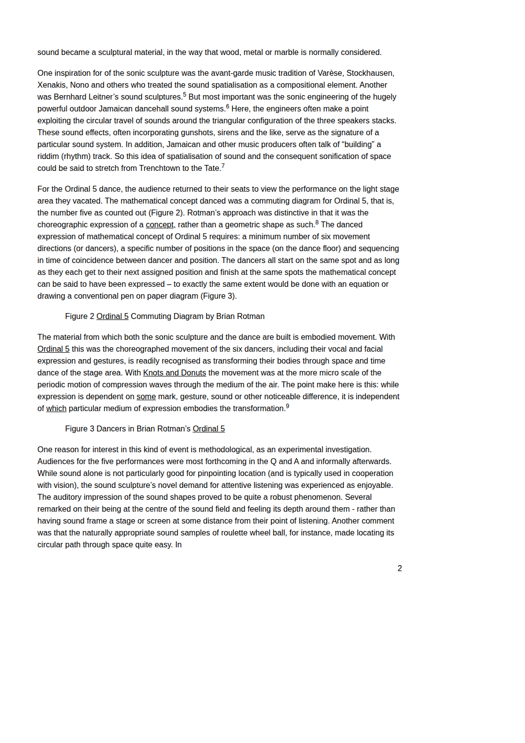sound became a sculptural material, in the way that wood, metal or marble is normally considered.
One inspiration for of the sonic sculpture was the avant-garde music tradition of Varèse, Stockhausen, Xenakis, Nono and others who treated the sound spatialisation as a compositional element. Another was Bernhard Leitner’s sound sculptures.5 But most important was the sonic engineering of the hugely powerful outdoor Jamaican dancehall sound systems.6 Here, the engineers often make a point exploiting the circular travel of sounds around the triangular configuration of the three speakers stacks. These sound effects, often incorporating gunshots, sirens and the like, serve as the signature of a particular sound system. In addition, Jamaican and other music producers often talk of “building” a riddim (rhythm) track. So this idea of spatialisation of sound and the consequent sonification of space could be said to stretch from Trenchtown to the Tate.7
For the Ordinal 5 dance, the audience returned to their seats to view the performance on the light stage area they vacated. The mathematical concept danced was a commuting diagram for Ordinal 5, that is, the number five as counted out (Figure 2). Rotman’s approach was distinctive in that it was the choreographic expression of a concept, rather than a geometric shape as such.8 The danced expression of mathematical concept of Ordinal 5 requires: a minimum number of six movement directions (or dancers), a specific number of positions in the space (on the dance floor) and sequencing in time of coincidence between dancer and position. The dancers all start on the same spot and as long as they each get to their next assigned position and finish at the same spots the mathematical concept can be said to have been expressed – to exactly the same extent would be done with an equation or drawing a conventional pen on paper diagram (Figure 3).
Figure 2 Ordinal 5 Commuting Diagram by Brian Rotman
The material from which both the sonic sculpture and the dance are built is embodied movement. With Ordinal 5 this was the choreographed movement of the six dancers, including their vocal and facial expression and gestures, is readily recognised as transforming their bodies through space and time dance of the stage area. With Knots and Donuts the movement was at the more micro scale of the periodic motion of compression waves through the medium of the air. The point make here is this: while expression is dependent on some mark, gesture, sound or other noticeable difference, it is independent of which particular medium of expression embodies the transformation.9
Figure 3 Dancers in Brian Rotman’s Ordinal 5
One reason for interest in this kind of event is methodological, as an experimental investigation. Audiences for the five performances were most forthcoming in the Q and A and informally afterwards. While sound alone is not particularly good for pinpointing location (and is typically used in cooperation with vision), the sound sculpture’s novel demand for attentive listening was experienced as enjoyable. The auditory impression of the sound shapes proved to be quite a robust phenomenon. Several remarked on their being at the centre of the sound field and feeling its depth around them - rather than having sound frame a stage or screen at some distance from their point of listening. Another comment was that the naturally appropriate sound samples of roulette wheel ball, for instance, made locating its circular path through space quite easy. In
2